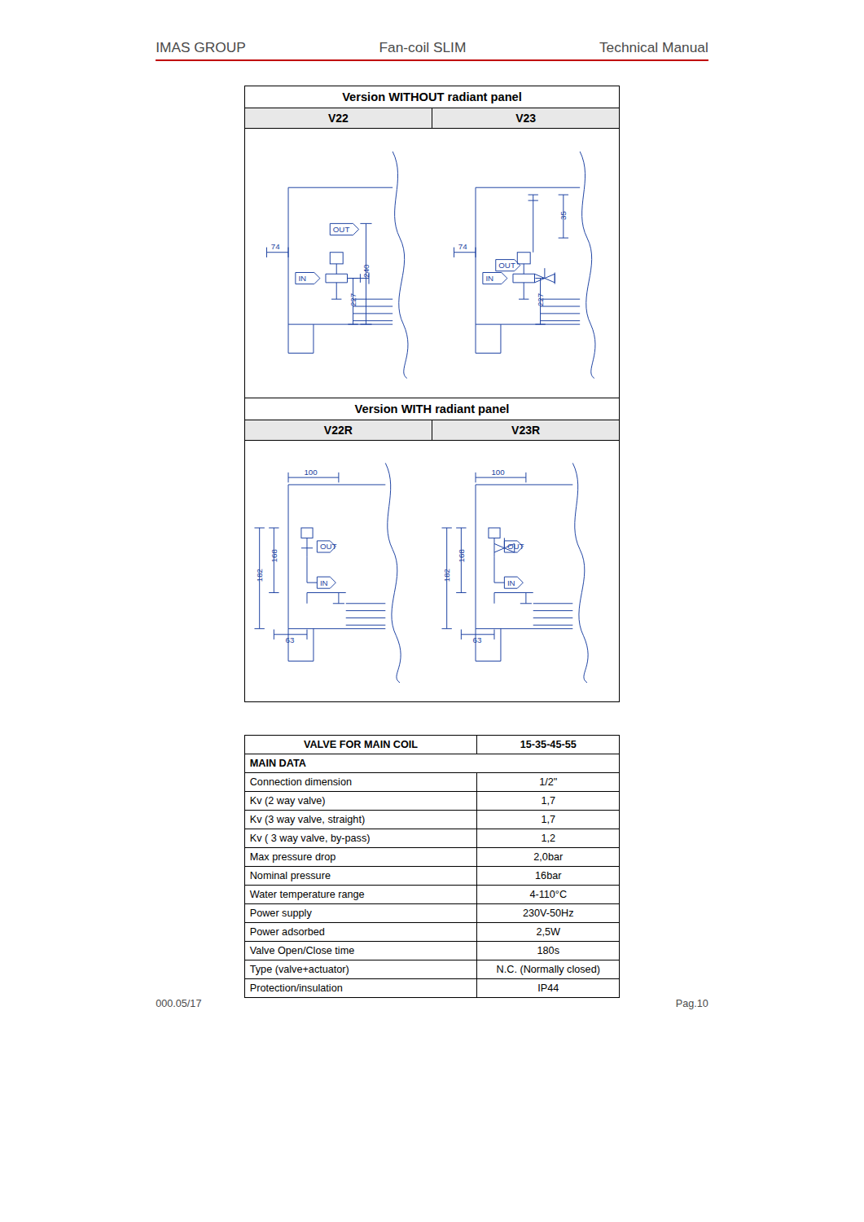IMAS GROUP Fan-coil SLIM Technical Manual
Version WITHOUT radiant panel
V22
V23
OUT IN 74 240 227
OUT IN 74 35 227
Version WITH radiant panel
V22R
V23R
100 OUT IN 168 182 63
100 OUT IN 168 182 63
| VALVE FOR MAIN COIL | 15-35-45-55 |
| --- | --- |
| MAIN DATA |
| Connection dimension | 1/2" |
| Kv (2 way valve) | 1,7 |
| Kv (3 way valve, straight) | 1,7 |
| Kv ( 3 way valve, by-pass) | 1,2 |
| Max pressure drop | 2,0bar |
| Nominal pressure | 16bar |
| Water temperature range | 4-110°C |
| Power supply | 230V-50Hz |
| Power adsorbed | 2,5W |
| Valve Open/Close time | 180s |
| Type (valve+actuator) | N.C. (Normally closed) |
| Protection/insulation | IP44 |
000.05/17 Pag.10